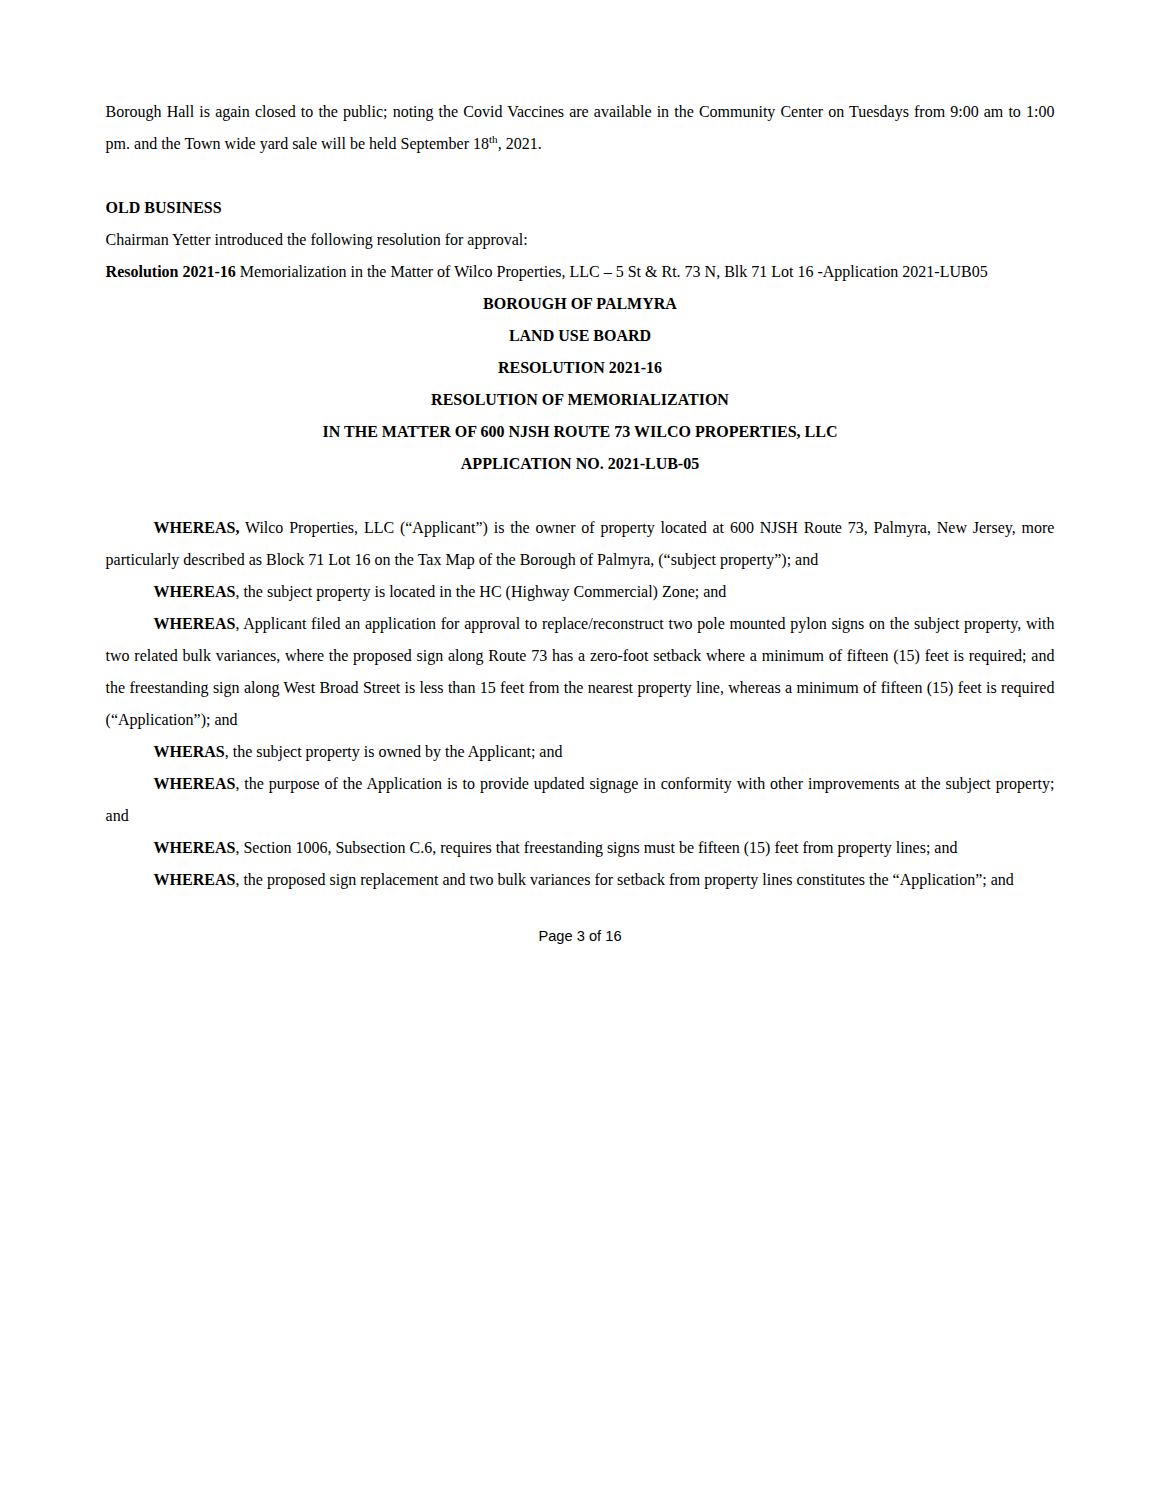Borough Hall is again closed to the public; noting the Covid Vaccines are available in the Community Center on Tuesdays from 9:00 am to 1:00 pm. and the Town wide yard sale will be held September 18th, 2021.
OLD BUSINESS
Chairman Yetter introduced the following resolution for approval:
Resolution 2021-16 Memorialization in the Matter of Wilco Properties, LLC – 5 St & Rt. 73 N, Blk 71 Lot 16 -Application 2021-LUB05
BOROUGH OF PALMYRA
LAND USE BOARD
RESOLUTION 2021-16
RESOLUTION OF MEMORIALIZATION
IN THE MATTER OF 600 NJSH ROUTE 73 WILCO PROPERTIES, LLC
APPLICATION NO. 2021-LUB-05
WHEREAS, Wilco Properties, LLC (“Applicant”) is the owner of property located at 600 NJSH Route 73, Palmyra, New Jersey, more particularly described as Block 71 Lot 16 on the Tax Map of the Borough of Palmyra, (“subject property”); and
WHEREAS, the subject property is located in the HC (Highway Commercial) Zone; and
WHEREAS, Applicant filed an application for approval to replace/reconstruct two pole mounted pylon signs on the subject property, with two related bulk variances, where the proposed sign along Route 73 has a zero-foot setback where a minimum of fifteen (15) feet is required; and the freestanding sign along West Broad Street is less than 15 feet from the nearest property line, whereas a minimum of fifteen (15) feet is required (“Application”); and
WHERAS, the subject property is owned by the Applicant; and
WHEREAS, the purpose of the Application is to provide updated signage in conformity with other improvements at the subject property; and
WHEREAS, Section 1006, Subsection C.6, requires that freestanding signs must be fifteen (15) feet from property lines; and
WHEREAS, the proposed sign replacement and two bulk variances for setback from property lines constitutes the “Application”; and
Page 3 of 16